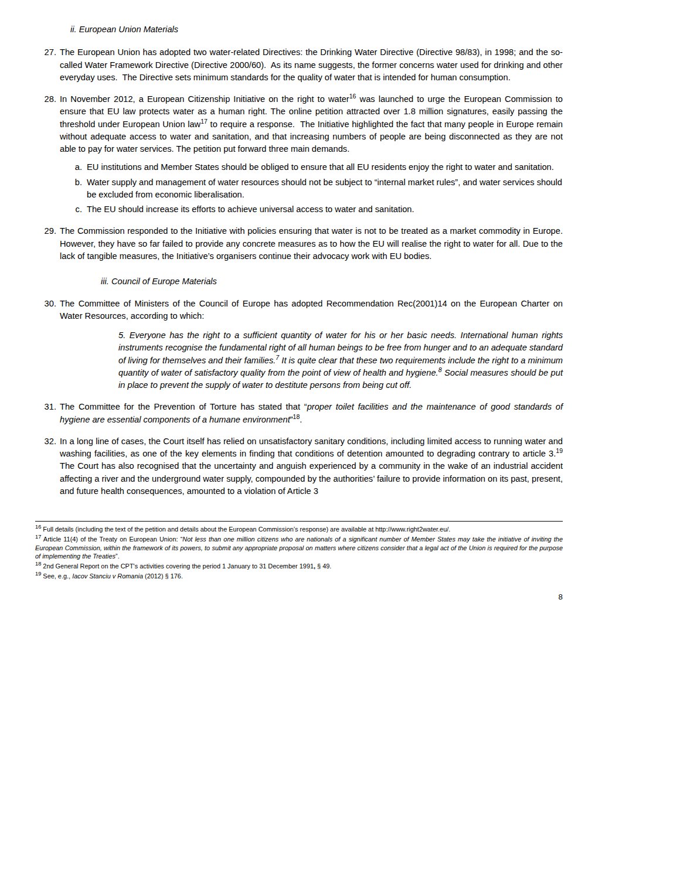ii. European Union Materials
The European Union has adopted two water-related Directives: the Drinking Water Directive (Directive 98/83), in 1998; and the so-called Water Framework Directive (Directive 2000/60). As its name suggests, the former concerns water used for drinking and other everyday uses. The Directive sets minimum standards for the quality of water that is intended for human consumption.
In November 2012, a European Citizenship Initiative on the right to water16 was launched to urge the European Commission to ensure that EU law protects water as a human right. The online petition attracted over 1.8 million signatures, easily passing the threshold under European Union law17 to require a response. The Initiative highlighted the fact that many people in Europe remain without adequate access to water and sanitation, and that increasing numbers of people are being disconnected as they are not able to pay for water services. The petition put forward three main demands.
EU institutions and Member States should be obliged to ensure that all EU residents enjoy the right to water and sanitation.
Water supply and management of water resources should not be subject to “internal market rules”, and water services should be excluded from economic liberalisation.
The EU should increase its efforts to achieve universal access to water and sanitation.
The Commission responded to the Initiative with policies ensuring that water is not to be treated as a market commodity in Europe. However, they have so far failed to provide any concrete measures as to how the EU will realise the right to water for all. Due to the lack of tangible measures, the Initiative’s organisers continue their advocacy work with EU bodies.
iii. Council of Europe Materials
The Committee of Ministers of the Council of Europe has adopted Recommendation Rec(2001)14 on the European Charter on Water Resources, according to which:
5. Everyone has the right to a sufficient quantity of water for his or her basic needs. International human rights instruments recognise the fundamental right of all human beings to be free from hunger and to an adequate standard of living for themselves and their families.7 It is quite clear that these two requirements include the right to a minimum quantity of water of satisfactory quality from the point of view of health and hygiene.8 Social measures should be put in place to prevent the supply of water to destitute persons from being cut off.
The Committee for the Prevention of Torture has stated that “proper toilet facilities and the maintenance of good standards of hygiene are essential components of a humane environment”18.
In a long line of cases, the Court itself has relied on unsatisfactory sanitary conditions, including limited access to running water and washing facilities, as one of the key elements in finding that conditions of detention amounted to degrading contrary to article 3.19 The Court has also recognised that the uncertainty and anguish experienced by a community in the wake of an industrial accident affecting a river and the underground water supply, compounded by the authorities’ failure to provide information on its past, present, and future health consequences, amounted to a violation of Article 3
16 Full details (including the text of the petition and details about the European Commission’s response) are available at http://www.right2water.eu/.
17 Article 11(4) of the Treaty on European Union: “Not less than one million citizens who are nationals of a significant number of Member States may take the initiative of inviting the European Commission, within the framework of its powers, to submit any appropriate proposal on matters where citizens consider that a legal act of the Union is required for the purpose of implementing the Treaties”.
18 2nd General Report on the CPT's activities covering the period 1 January to 31 December 1991, § 49.
19 See, e.g., Iacov Stanciu v Romania (2012) § 176.
8